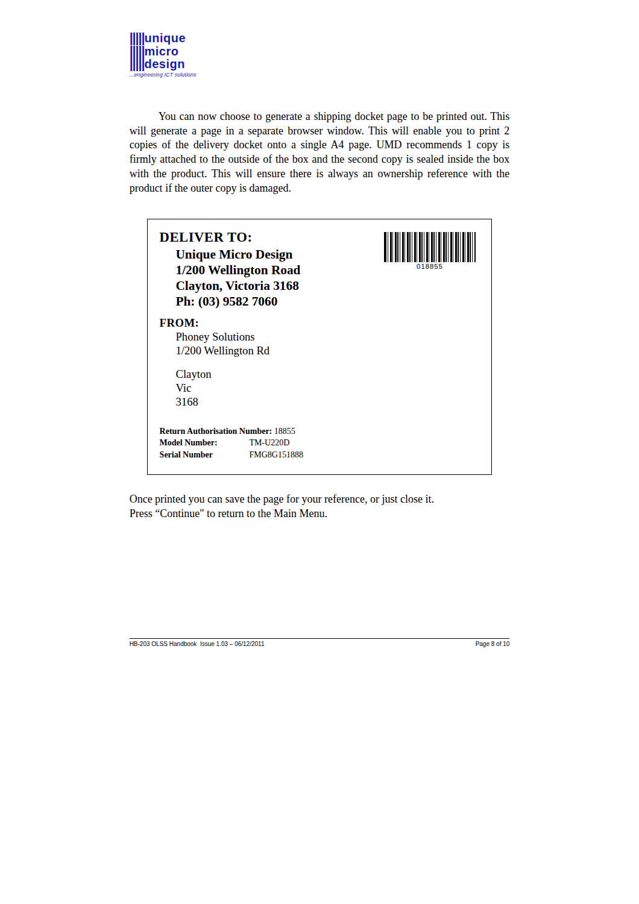|||||unique
|||||micro
|||||design
...engineering ICT solutions
You can now choose to generate a shipping docket page to be printed out. This will generate a page in a separate browser window. This will enable you to print 2 copies of the delivery docket onto a single A4 page. UMD recommends 1 copy is firmly attached to the outside of the box and the second copy is sealed inside the box with the product. This will ensure there is always an ownership reference with the product if the outer copy is damaged.
DELIVER TO:
Unique Micro Design
1/200 Wellington Road
Clayton, Victoria 3168
Ph: (03) 9582 7060
018855
FROM:
Phoney Solutions
1/200 Wellington Rd Clayton
Vic
3168
Return Authorisation Number: 18855
| Model Number: | TM-U220D |
| Serial Number | FMG8G151888 |
Once printed you can save the page for your reference, or just close it.
Press “Continue" to return to the Main Menu.
HB-203 OLSS Handbook Issue 1.03 – 06/12/2011 Page 8 of 10